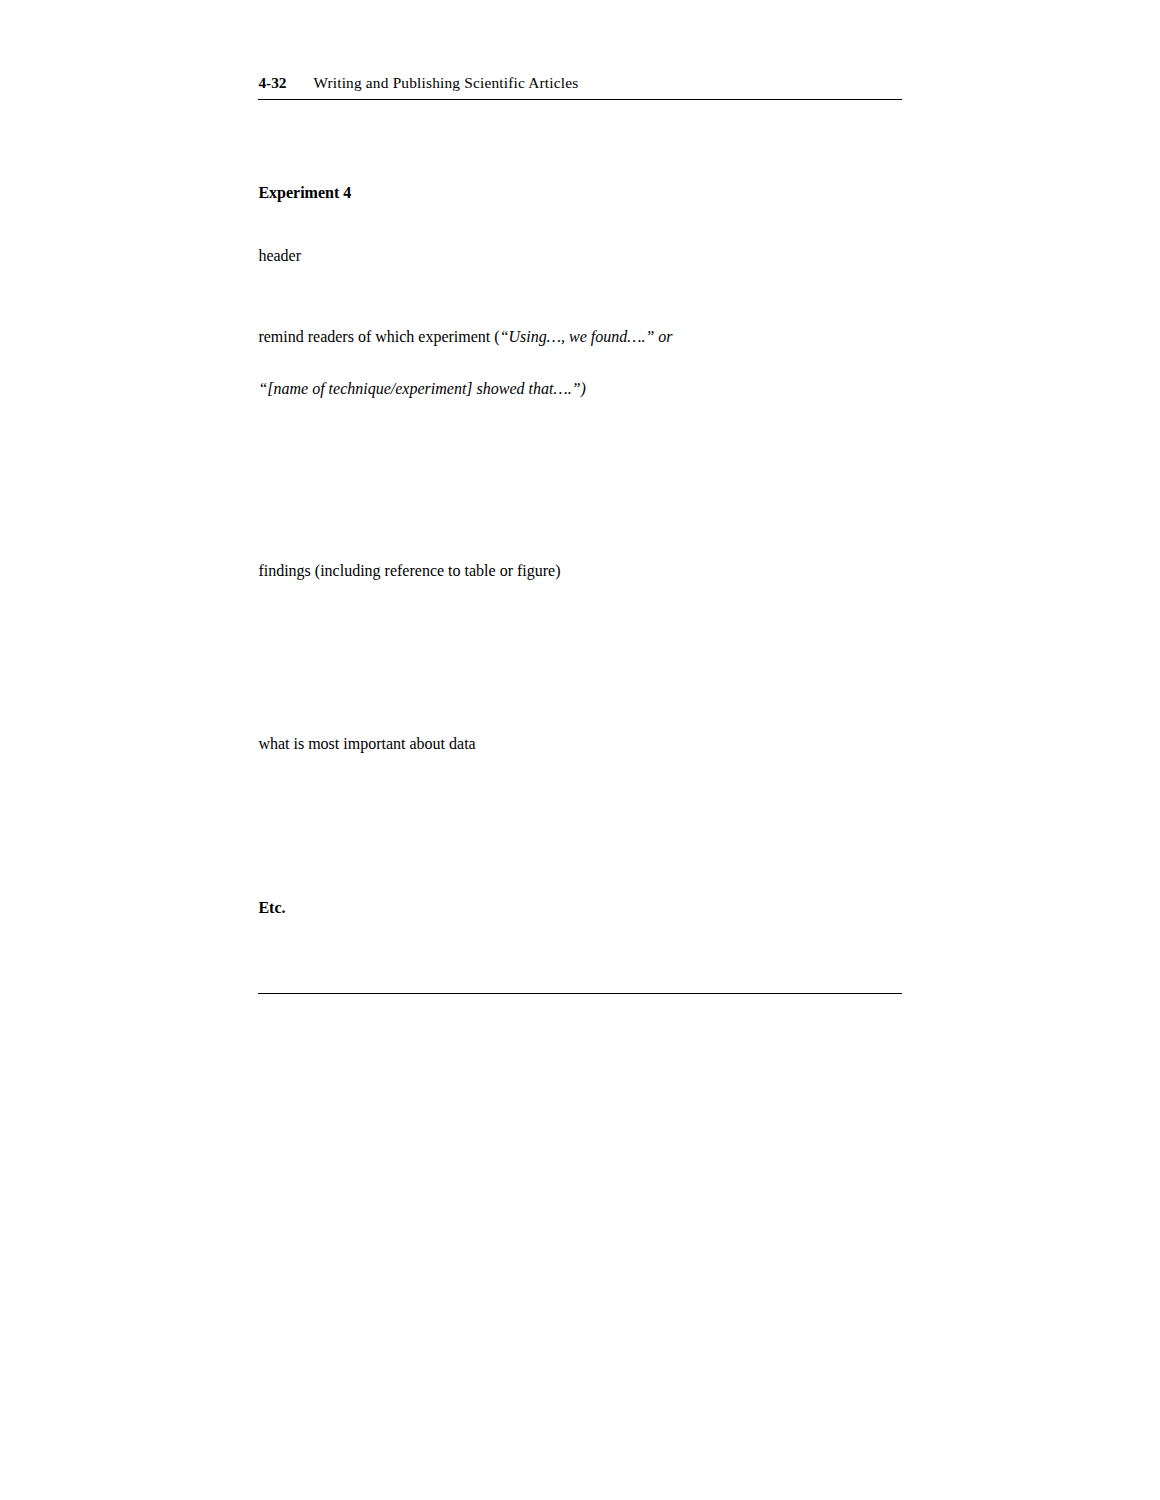4-32 Writing and Publishing Scientific Articles
Experiment 4
header
remind readers of which experiment (“Using…, we found….” or
“[name of technique/experiment] showed that….”)
findings (including reference to table or figure)
what is most important about data
Etc.